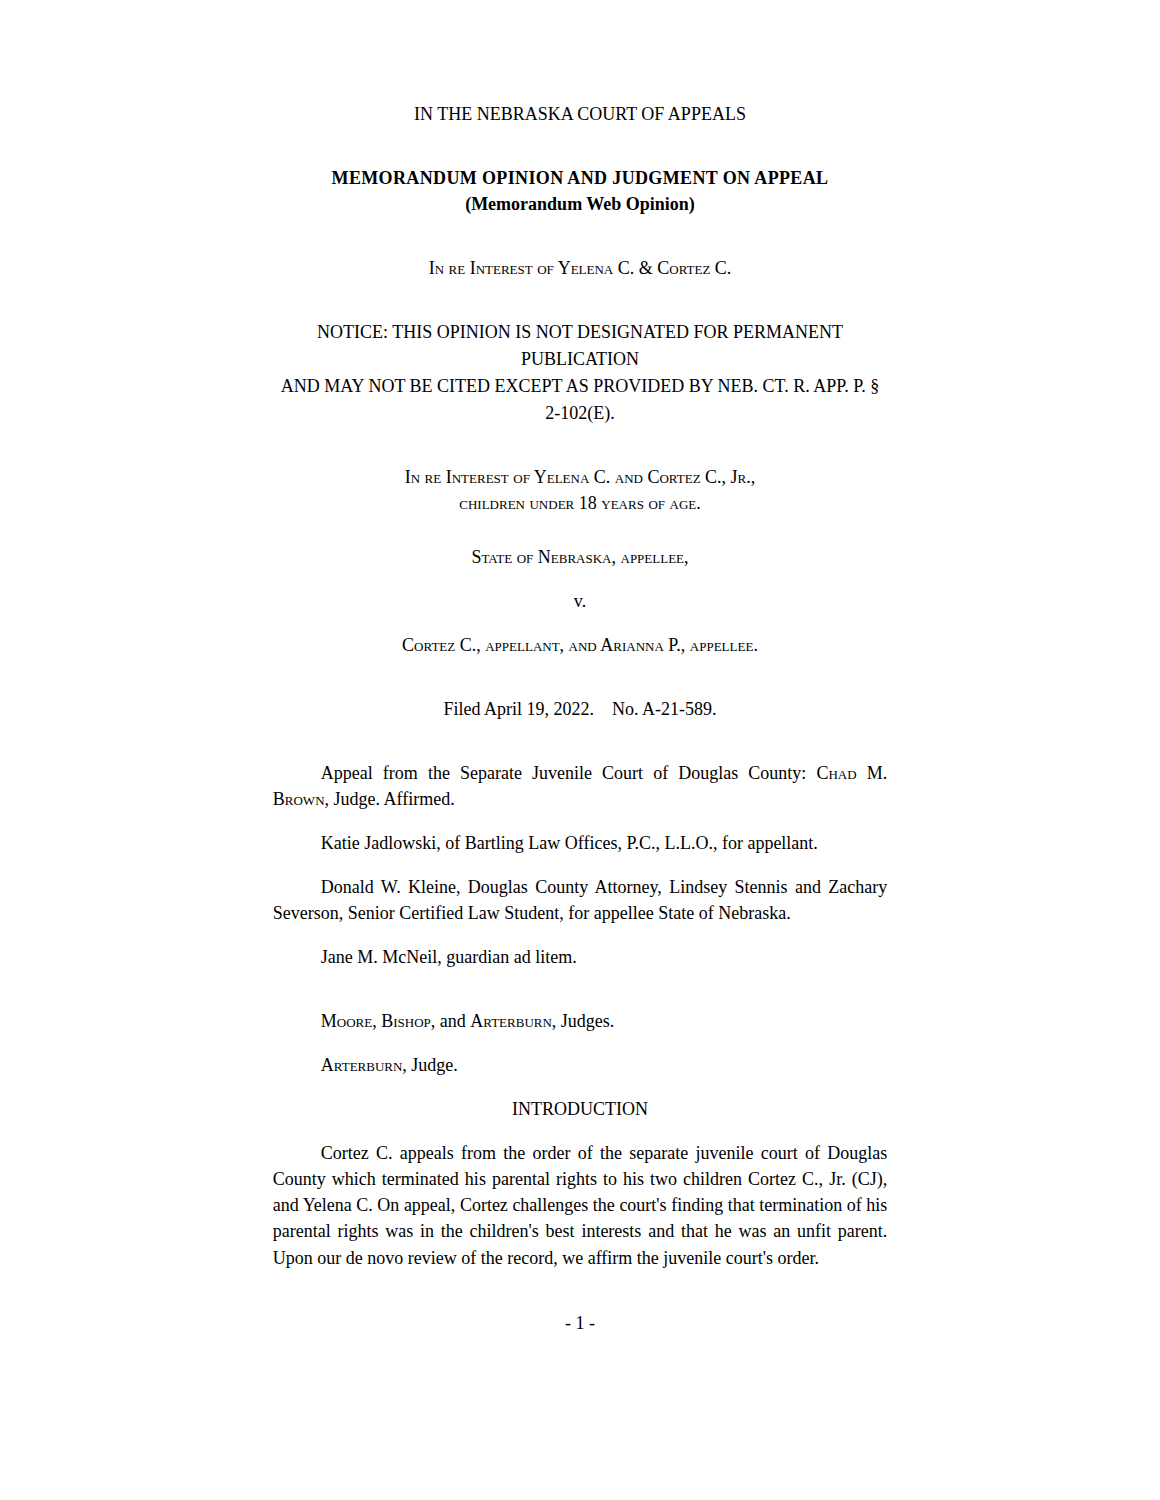In the Nebraska Court of Appeals
Memorandum Opinion and Judgment on Appeal
(Memorandum Web Opinion)
In re Interest of Yelena C. & Cortez C.
Notice: This opinion is not designated for permanent publication
and may not be cited except as provided by Neb. Ct. R. App. P. § 2-102(E).
In re Interest of Yelena C. and Cortez C., Jr.,
children under 18 years of age.
State of Nebraska, appellee,
v.
Cortez C., appellant, and Arianna P., appellee.
Filed April 19, 2022. No. A-21-589.
Appeal from the Separate Juvenile Court of Douglas County: Chad M. Brown, Judge. Affirmed.
Katie Jadlowski, of Bartling Law Offices, P.C., L.L.O., for appellant.
Donald W. Kleine, Douglas County Attorney, Lindsey Stennis and Zachary Severson, Senior Certified Law Student, for appellee State of Nebraska.
Jane M. McNeil, guardian ad litem.
Moore, Bishop, and Arterburn, Judges.
Arterburn, Judge.
INTRODUCTION
Cortez C. appeals from the order of the separate juvenile court of Douglas County which terminated his parental rights to his two children Cortez C., Jr. (CJ), and Yelena C. On appeal, Cortez challenges the court's finding that termination of his parental rights was in the children's best interests and that he was an unfit parent. Upon our de novo review of the record, we affirm the juvenile court's order.
- 1 -